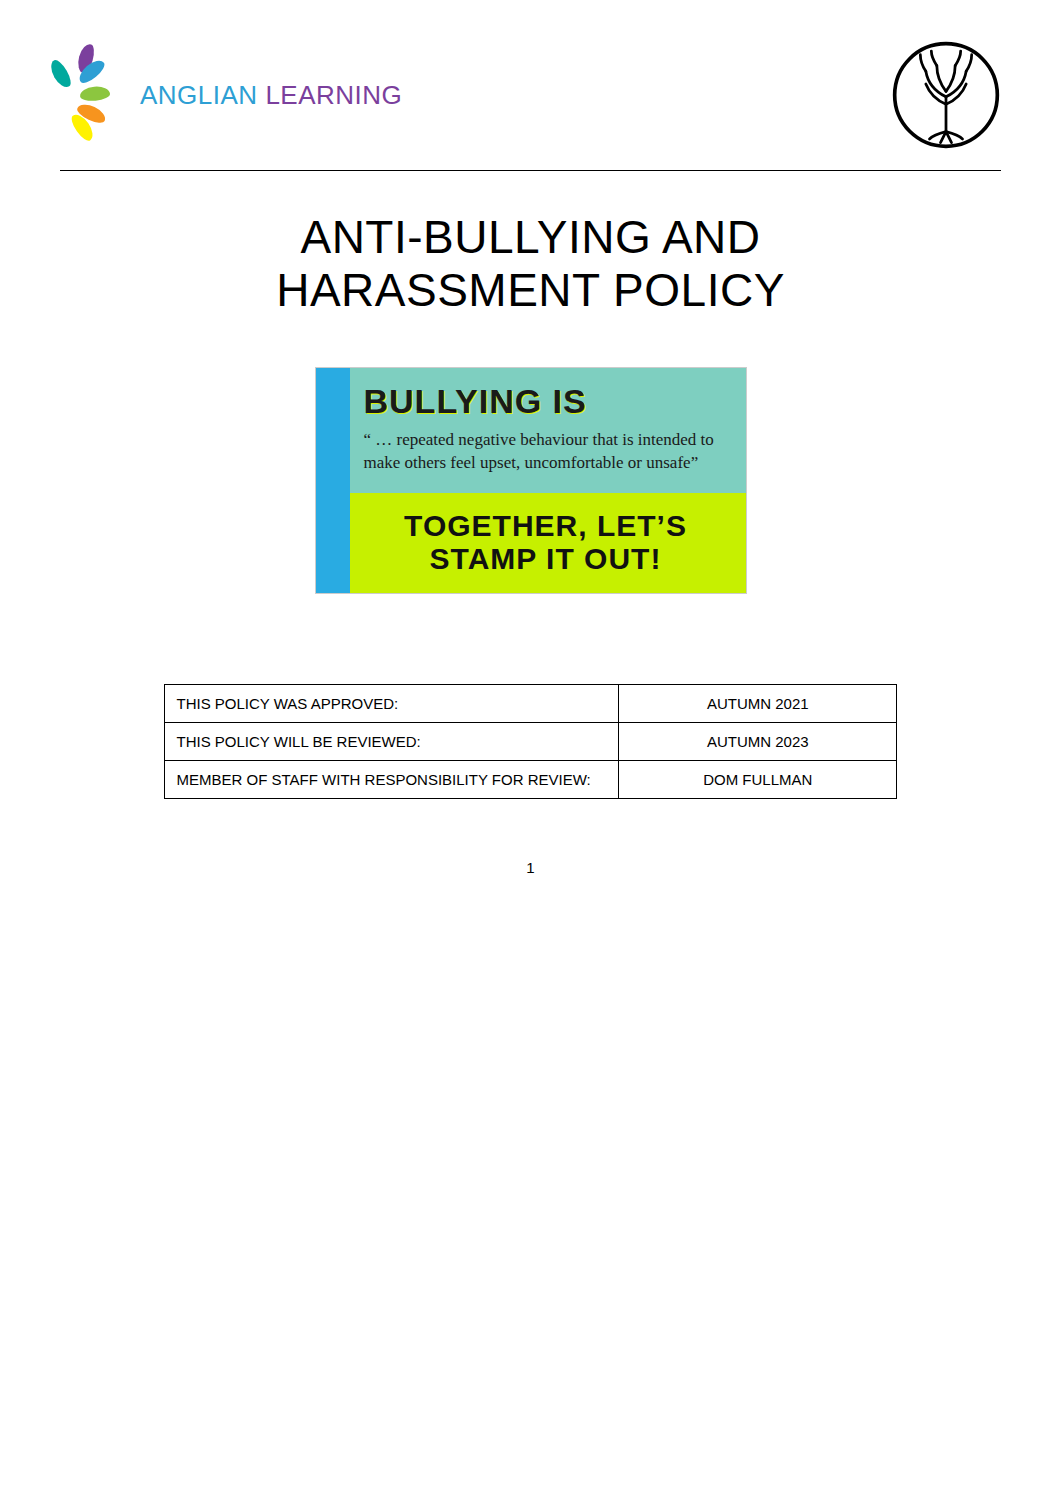ANGLIAN LEARNING
ANTI-BULLYING AND
HARASSMENT POLICY
BULLYING IS
“ … repeated negative behaviour that is intended to make others feel upset, uncomfortable or unsafe”
TOGETHER, LET’S
STAMP IT OUT!
| THIS POLICY WAS APPROVED: | AUTUMN 2021 |
| THIS POLICY WILL BE REVIEWED: | AUTUMN 2023 |
| MEMBER OF STAFF WITH RESPONSIBILITY FOR REVIEW: | DOM FULLMAN |
1